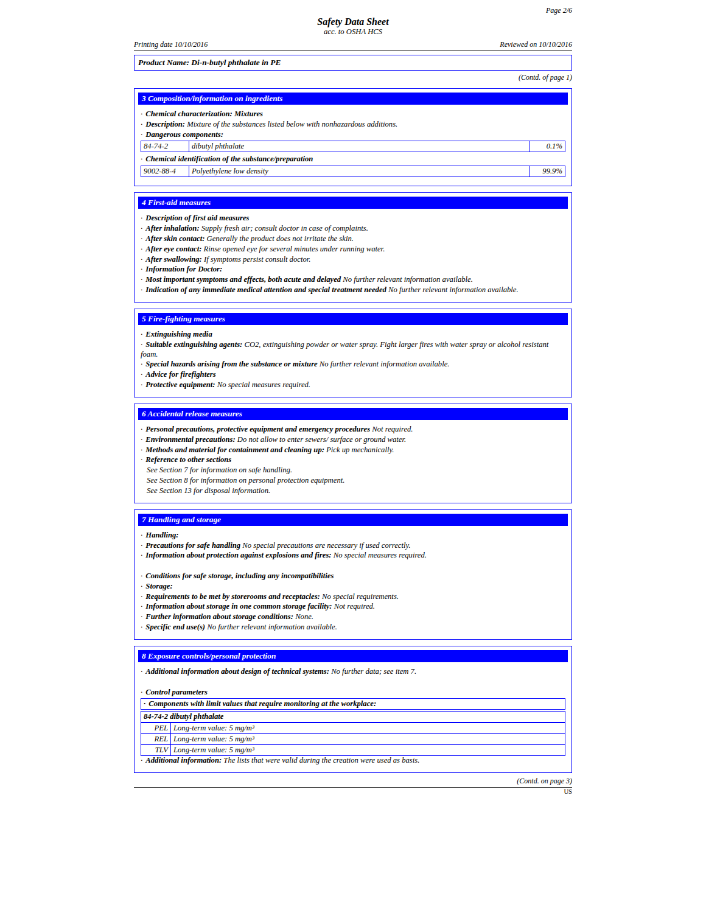Page 2/6
Safety Data Sheet
acc. to OSHA HCS
Printing date 10/10/2016 Reviewed on 10/10/2016
Product Name: Di-n-butyl phthalate in PE
(Contd. of page 1)
3 Composition/information on ingredients
· Chemical characterization: Mixtures
· Description: Mixture of the substances listed below with nonhazardous additions.
· Dangerous components:
| 84-74-2 | dibutyl phthalate | 0.1% |
· Chemical identification of the substance/preparation
| 9002-88-4 | Polyethylene low density | 99.9% |
4 First-aid measures
· Description of first aid measures
· After inhalation: Supply fresh air; consult doctor in case of complaints.
· After skin contact: Generally the product does not irritate the skin.
· After eye contact: Rinse opened eye for several minutes under running water.
· After swallowing: If symptoms persist consult doctor.
· Information for Doctor:
· Most important symptoms and effects, both acute and delayed No further relevant information available.
· Indication of any immediate medical attention and special treatment needed No further relevant information available.
5 Fire-fighting measures
· Extinguishing media
· Suitable extinguishing agents: CO2, extinguishing powder or water spray. Fight larger fires with water spray or alcohol resistant foam.
· Special hazards arising from the substance or mixture No further relevant information available.
· Advice for firefighters
· Protective equipment: No special measures required.
6 Accidental release measures
· Personal precautions, protective equipment and emergency procedures Not required.
· Environmental precautions: Do not allow to enter sewers/ surface or ground water.
· Methods and material for containment and cleaning up: Pick up mechanically.
· Reference to other sections
See Section 7 for information on safe handling.
See Section 8 for information on personal protection equipment.
See Section 13 for disposal information.
7 Handling and storage
· Handling:
· Precautions for safe handling No special precautions are necessary if used correctly.
· Information about protection against explosions and fires: No special measures required.
· Conditions for safe storage, including any incompatibilities
· Storage:
· Requirements to be met by storerooms and receptacles: No special requirements.
· Information about storage in one common storage facility: Not required.
· Further information about storage conditions: None.
· Specific end use(s) No further relevant information available.
8 Exposure controls/personal protection
· Additional information about design of technical systems: No further data; see item 7.
· Control parameters
· Components with limit values that require monitoring at the workplace:
84-74-2 dibutyl phthalate
| PEL | Long-term value: 5 mg/m³ |
| REL | Long-term value: 5 mg/m³ |
| TLV | Long-term value: 5 mg/m³ |
· Additional information: The lists that were valid during the creation were used as basis.
(Contd. on page 3)
US